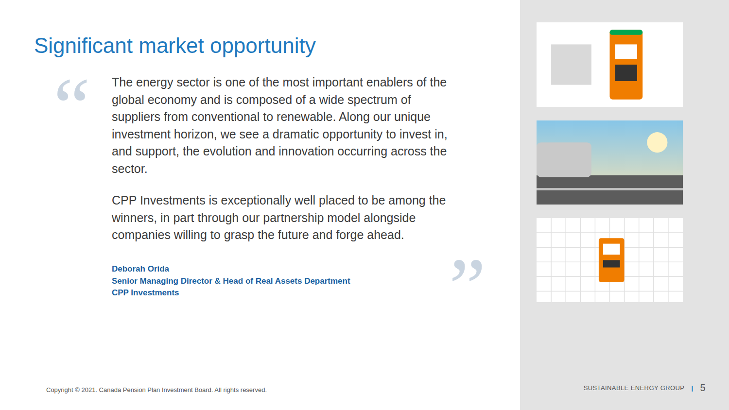Significant market opportunity
“
The energy sector is one of the most important enablers of the global economy and is composed of a wide spectrum of suppliers from conventional to renewable. Along our unique investment horizon, we see a dramatic opportunity to invest in, and support, the evolution and innovation occurring across the sector.
CPP Investments is exceptionally well placed to be among the winners, in part through our partnership model alongside companies willing to grasp the future and forge ahead.
”
Deborah Orida
Senior Managing Director & Head of Real Assets Department
CPP Investments
Copyright © 2021. Canada Pension Plan Investment Board. All rights reserved.
SUSTAINABLE ENERGY GROUP | 5